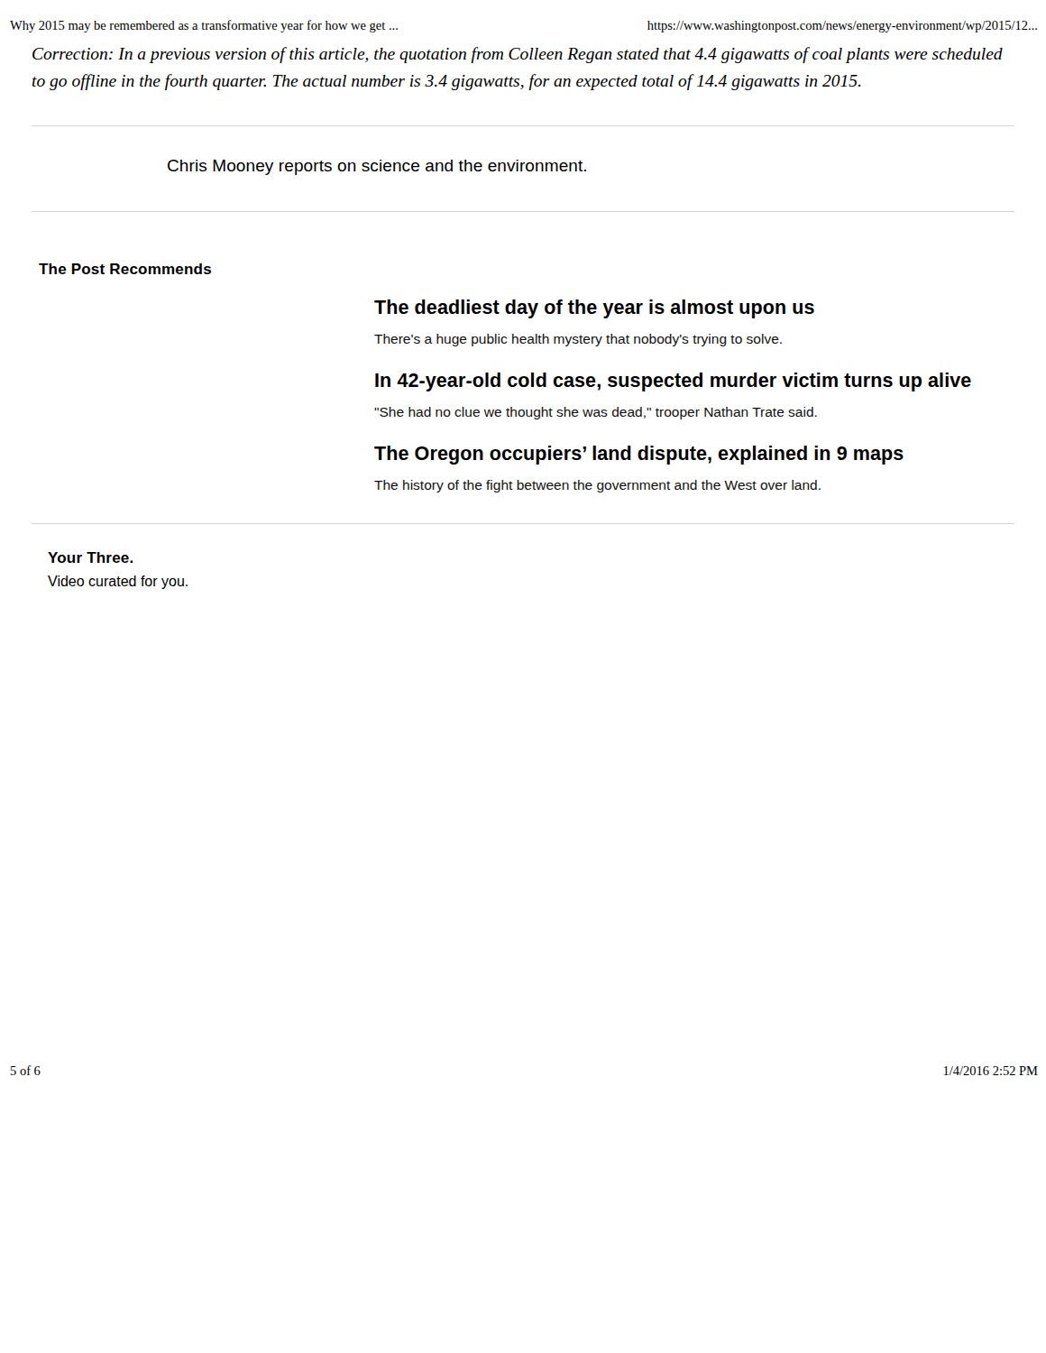Why 2015 may be remembered as a transformative year for how we get ...
https://www.washingtonpost.com/news/energy-environment/wp/2015/12...
Correction: In a previous version of this article, the quotation from Colleen Regan stated that 4.4 gigawatts of coal plants were scheduled to go offline in the fourth quarter. The actual number is 3.4 gigawatts, for an expected total of 14.4 gigawatts in 2015.
Chris Mooney reports on science and the environment.
The Post Recommends
The deadliest day of the year is almost upon us
There's a huge public health mystery that nobody's trying to solve.
In 42-year-old cold case, suspected murder victim turns up alive
"She had no clue we thought she was dead," trooper Nathan Trate said.
The Oregon occupiers’ land dispute, explained in 9 maps
The history of the fight between the government and the West over land.
Your Three.
Video curated for you.
5 of 6
1/4/2016 2:52 PM